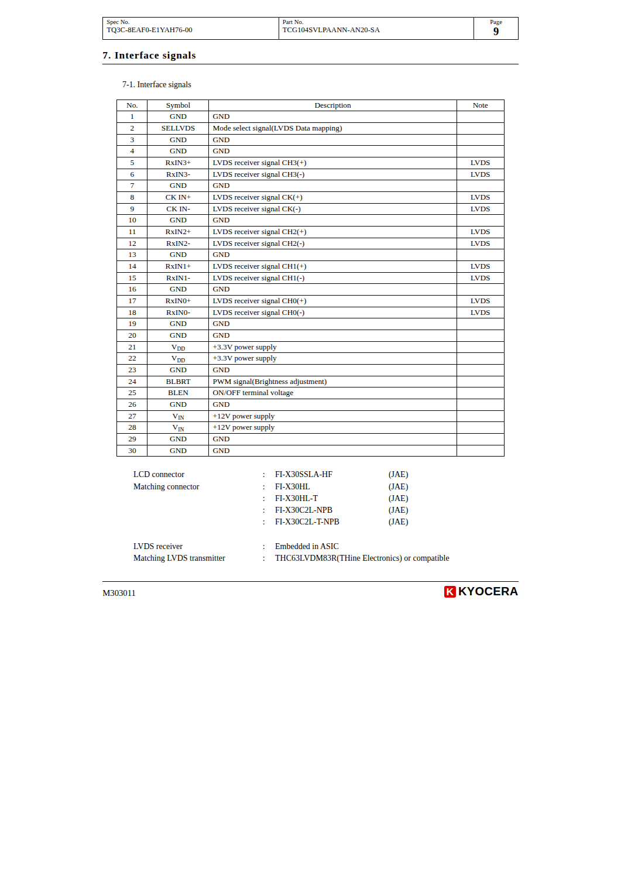| Spec No. TQ3C-8EAF0-E1YAH76-00 | Part No. TCG104SVLPAANN-AN20-SA | Page 9 |
7. Interface signals
7-1. Interface signals
| No. | Symbol | Description | Note |
| --- | --- | --- | --- |
| 1 | GND | GND | |
| 2 | SELLVDS | Mode select signal(LVDS Data mapping) | |
| 3 | GND | GND | |
| 4 | GND | GND | |
| 5 | RxIN3+ | LVDS receiver signal CH3(+) | LVDS |
| 6 | RxIN3- | LVDS receiver signal CH3(-) | LVDS |
| 7 | GND | GND | |
| 8 | CK IN+ | LVDS receiver signal CK(+) | LVDS |
| 9 | CK IN- | LVDS receiver signal CK(-) | LVDS |
| 10 | GND | GND | |
| 11 | RxIN2+ | LVDS receiver signal CH2(+) | LVDS |
| 12 | RxIN2- | LVDS receiver signal CH2(-) | LVDS |
| 13 | GND | GND | |
| 14 | RxIN1+ | LVDS receiver signal CH1(+) | LVDS |
| 15 | RxIN1- | LVDS receiver signal CH1(-) | LVDS |
| 16 | GND | GND | |
| 17 | RxIN0+ | LVDS receiver signal CH0(+) | LVDS |
| 18 | RxIN0- | LVDS receiver signal CH0(-) | LVDS |
| 19 | GND | GND | |
| 20 | GND | GND | |
| 21 | V DD | +3.3V power supply | |
| 22 | V DD | +3.3V power supply | |
| 23 | GND | GND | |
| 24 | BLBRT | PWM signal(Brightness adjustment) | |
| 25 | BLEN | ON/OFF terminal voltage | |
| 26 | GND | GND | |
| 27 | V IN | +12V power supply | |
| 28 | V IN | +12V power supply | |
| 29 | GND | GND | |
| 30 | GND | GND | |
| LCD connector | : | FI-X30SSLA-HF | (JAE) |
| Matching connector | : | FI-X30HL | (JAE) |
| | : | FI-X30HL-T | (JAE) |
| | : | FI-X30C2L-NPB | (JAE) |
| | : | FI-X30C2L-T-NPB | (JAE) |
| LVDS receiver | : | Embedded in ASIC |
| Matching LVDS transmitter | : | THC63LVDM83R(THine Electronics) or compatible |
M303011
KKYOCERA